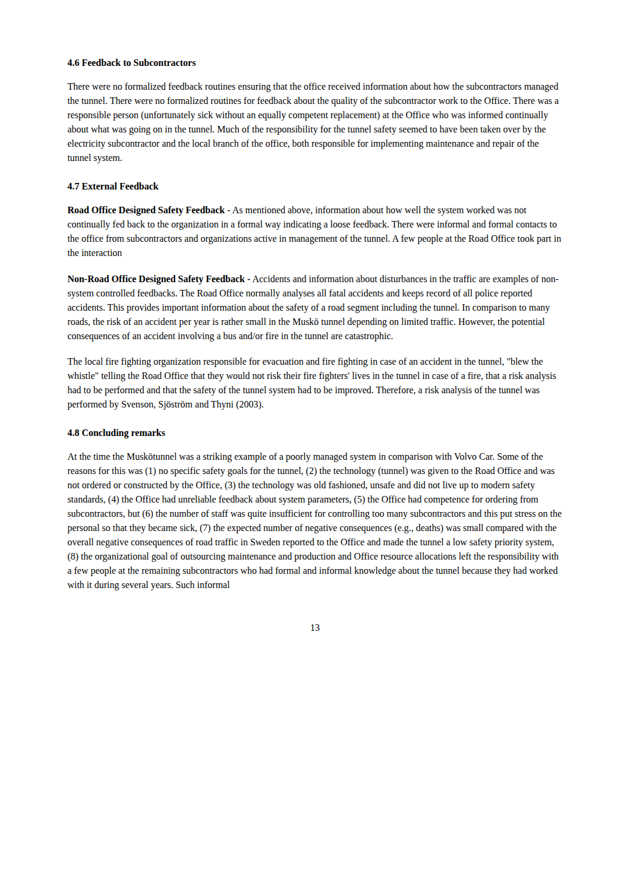4.6 Feedback to Subcontractors
There were no formalized feedback routines ensuring that the office received information about how the subcontractors managed the tunnel. There were no formalized routines for feedback about the quality of the subcontractor work to the Office. There was a responsible person (unfortunately sick without an equally competent replacement) at the Office who was informed continually about what was going on in the tunnel. Much of the responsibility for the tunnel safety seemed to have been taken over by the electricity subcontractor and the local branch of the office, both responsible for implementing maintenance and repair of the tunnel system.
4.7 External Feedback
Road Office Designed Safety Feedback - As mentioned above, information about how well the system worked was not continually fed back to the organization in a formal way indicating a loose feedback. There were informal and formal contacts to the office from subcontractors and organizations active in management of the tunnel. A few people at the Road Office took part in the interaction
Non-Road Office Designed Safety Feedback - Accidents and information about disturbances in the traffic are examples of non-system controlled feedbacks. The Road Office normally analyses all fatal accidents and keeps record of all police reported accidents. This provides important information about the safety of a road segment including the tunnel. In comparison to many roads, the risk of an accident per year is rather small in the Muskö tunnel depending on limited traffic. However, the potential consequences of an accident involving a bus and/or fire in the tunnel are catastrophic.
The local fire fighting organization responsible for evacuation and fire fighting in case of an accident in the tunnel, "blew the whistle" telling the Road Office that they would not risk their fire fighters' lives in the tunnel in case of a fire, that a risk analysis had to be performed and that the safety of the tunnel system had to be improved. Therefore, a risk analysis of the tunnel was performed by Svenson, Sjöström and Thyni (2003).
4.8 Concluding remarks
At the time the Muskötunnel was a striking example of a poorly managed system in comparison with Volvo Car. Some of the reasons for this was (1) no specific safety goals for the tunnel, (2) the technology (tunnel) was given to the Road Office and was not ordered or constructed by the Office, (3) the technology was old fashioned, unsafe and did not live up to modern safety standards, (4) the Office had unreliable feedback about system parameters, (5) the Office had competence for ordering from subcontractors, but (6) the number of staff was quite insufficient for controlling too many subcontractors and this put stress on the personal so that they became sick, (7) the expected number of negative consequences (e.g., deaths) was small compared with the overall negative consequences of road traffic in Sweden reported to the Office and made the tunnel a low safety priority system, (8) the organizational goal of outsourcing maintenance and production and Office resource allocations left the responsibility with a few people at the remaining subcontractors who had formal and informal knowledge about the tunnel because they had worked with it during several years. Such informal
13